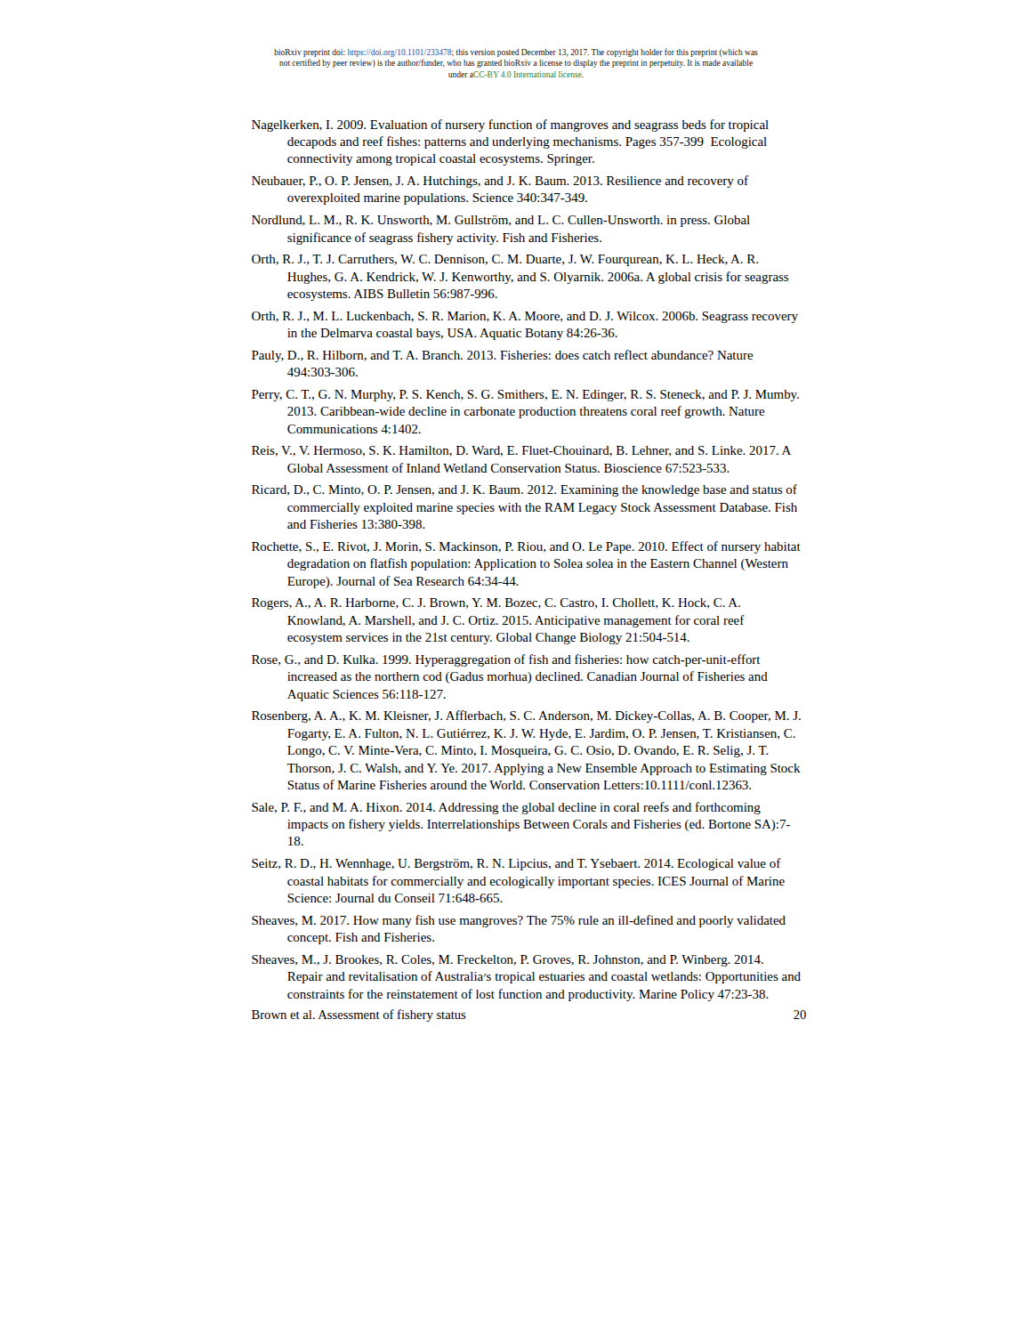bioRxiv preprint doi: https://doi.org/10.1101/233478; this version posted December 13, 2017. The copyright holder for this preprint (which was
not certified by peer review) is the author/funder, who has granted bioRxiv a license to display the preprint in perpetuity. It is made available
under aCC-BY 4.0 International license.
Nagelkerken, I. 2009. Evaluation of nursery function of mangroves and seagrass beds for tropical decapods and reef fishes: patterns and underlying mechanisms. Pages 357-399 Ecological connectivity among tropical coastal ecosystems. Springer.
Neubauer, P., O. P. Jensen, J. A. Hutchings, and J. K. Baum. 2013. Resilience and recovery of overexploited marine populations. Science 340:347-349.
Nordlund, L. M., R. K. Unsworth, M. Gullström, and L. C. Cullen‐Unsworth. in press. Global significance of seagrass fishery activity. Fish and Fisheries.
Orth, R. J., T. J. Carruthers, W. C. Dennison, C. M. Duarte, J. W. Fourqurean, K. L. Heck, A. R. Hughes, G. A. Kendrick, W. J. Kenworthy, and S. Olyarnik. 2006a. A global crisis for seagrass ecosystems. AIBS Bulletin 56:987-996.
Orth, R. J., M. L. Luckenbach, S. R. Marion, K. A. Moore, and D. J. Wilcox. 2006b. Seagrass recovery in the Delmarva coastal bays, USA. Aquatic Botany 84:26-36.
Pauly, D., R. Hilborn, and T. A. Branch. 2013. Fisheries: does catch reflect abundance? Nature 494:303-306.
Perry, C. T., G. N. Murphy, P. S. Kench, S. G. Smithers, E. N. Edinger, R. S. Steneck, and P. J. Mumby. 2013. Caribbean-wide decline in carbonate production threatens coral reef growth. Nature Communications 4:1402.
Reis, V., V. Hermoso, S. K. Hamilton, D. Ward, E. Fluet-Chouinard, B. Lehner, and S. Linke. 2017. A Global Assessment of Inland Wetland Conservation Status. Bioscience 67:523-533.
Ricard, D., C. Minto, O. P. Jensen, and J. K. Baum. 2012. Examining the knowledge base and status of commercially exploited marine species with the RAM Legacy Stock Assessment Database. Fish and Fisheries 13:380-398.
Rochette, S., E. Rivot, J. Morin, S. Mackinson, P. Riou, and O. Le Pape. 2010. Effect of nursery habitat degradation on flatfish population: Application to Solea solea in the Eastern Channel (Western Europe). Journal of Sea Research 64:34-44.
Rogers, A., A. R. Harborne, C. J. Brown, Y. M. Bozec, C. Castro, I. Chollett, K. Hock, C. A. Knowland, A. Marshell, and J. C. Ortiz. 2015. Anticipative management for coral reef ecosystem services in the 21st century. Global Change Biology 21:504-514.
Rose, G., and D. Kulka. 1999. Hyperaggregation of fish and fisheries: how catch-per-unit-effort increased as the northern cod (Gadus morhua) declined. Canadian Journal of Fisheries and Aquatic Sciences 56:118-127.
Rosenberg, A. A., K. M. Kleisner, J. Afflerbach, S. C. Anderson, M. Dickey-Collas, A. B. Cooper, M. J. Fogarty, E. A. Fulton, N. L. Gutiérrez, K. J. W. Hyde, E. Jardim, O. P. Jensen, T. Kristiansen, C. Longo, C. V. Minte-Vera, C. Minto, I. Mosqueira, G. C. Osio, D. Ovando, E. R. Selig, J. T. Thorson, J. C. Walsh, and Y. Ye. 2017. Applying a New Ensemble Approach to Estimating Stock Status of Marine Fisheries around the World. Conservation Letters:10.1111/conl.12363.
Sale, P. F., and M. A. Hixon. 2014. Addressing the global decline in coral reefs and forthcoming impacts on fishery yields. Interrelationships Between Corals and Fisheries (ed. Bortone SA):7-18.
Seitz, R. D., H. Wennhage, U. Bergström, R. N. Lipcius, and T. Ysebaert. 2014. Ecological value of coastal habitats for commercially and ecologically important species. ICES Journal of Marine Science: Journal du Conseil 71:648-665.
Sheaves, M. 2017. How many fish use mangroves? The 75% rule an ill‐defined and poorly validated concept. Fish and Fisheries.
Sheaves, M., J. Brookes, R. Coles, M. Freckelton, P. Groves, R. Johnston, and P. Winberg. 2014. Repair and revitalisation of Australia׳s tropical estuaries and coastal wetlands: Opportunities and constraints for the reinstatement of lost function and productivity. Marine Policy 47:23-38.
Brown et al. Assessment of fishery status
20